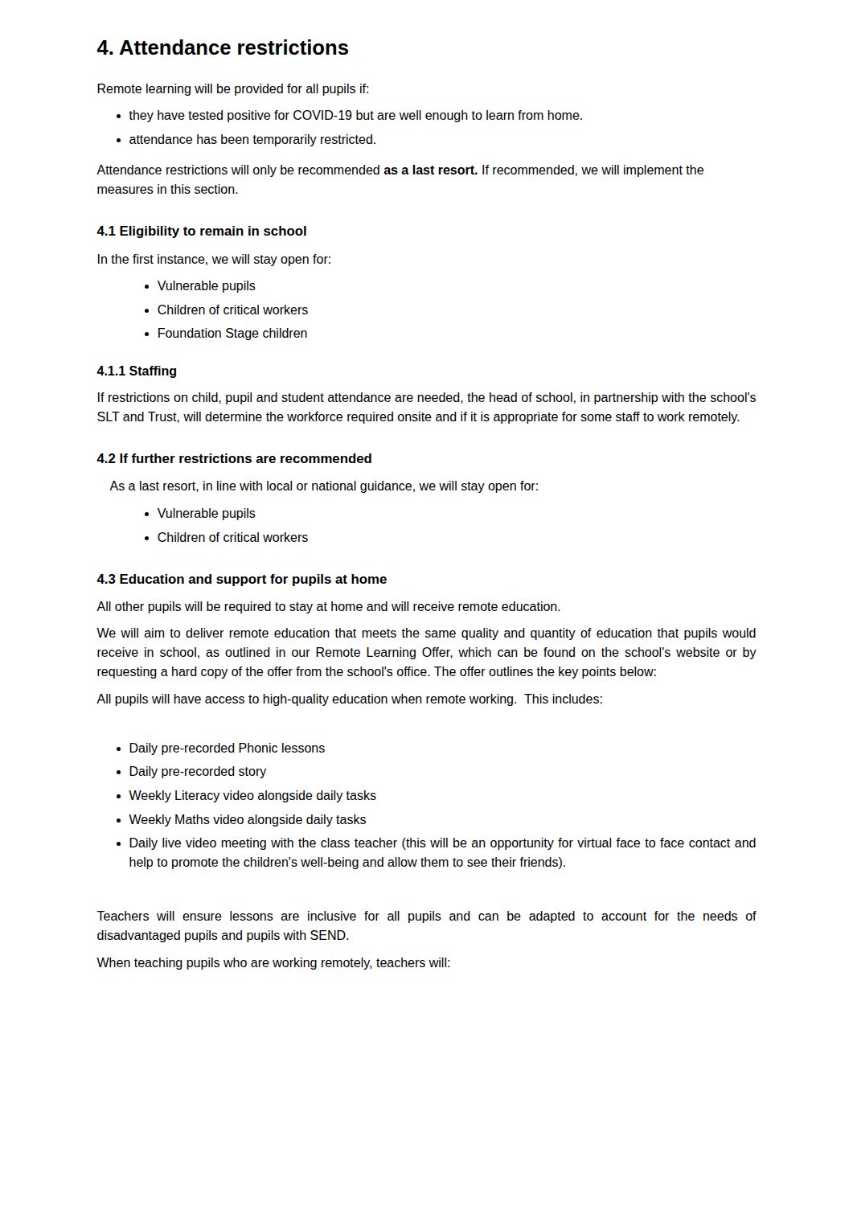4. Attendance restrictions
Remote learning will be provided for all pupils if:
they have tested positive for COVID-19 but are well enough to learn from home.
attendance has been temporarily restricted.
Attendance restrictions will only be recommended as a last resort. If recommended, we will implement the measures in this section.
4.1 Eligibility to remain in school
In the first instance, we will stay open for:
Vulnerable pupils
Children of critical workers
Foundation Stage children
4.1.1 Staffing
If restrictions on child, pupil and student attendance are needed, the head of school, in partnership with the school's SLT and Trust, will determine the workforce required onsite and if it is appropriate for some staff to work remotely.
4.2 If further restrictions are recommended
As a last resort, in line with local or national guidance, we will stay open for:
Vulnerable pupils
Children of critical workers
4.3 Education and support for pupils at home
All other pupils will be required to stay at home and will receive remote education.
We will aim to deliver remote education that meets the same quality and quantity of education that pupils would receive in school, as outlined in our Remote Learning Offer, which can be found on the school's website or by requesting a hard copy of the offer from the school's office. The offer outlines the key points below:
All pupils will have access to high-quality education when remote working. This includes:
Daily pre-recorded Phonic lessons
Daily pre-recorded story
Weekly Literacy video alongside daily tasks
Weekly Maths video alongside daily tasks
Daily live video meeting with the class teacher (this will be an opportunity for virtual face to face contact and help to promote the children's well-being and allow them to see their friends).
Teachers will ensure lessons are inclusive for all pupils and can be adapted to account for the needs of disadvantaged pupils and pupils with SEND.
When teaching pupils who are working remotely, teachers will: